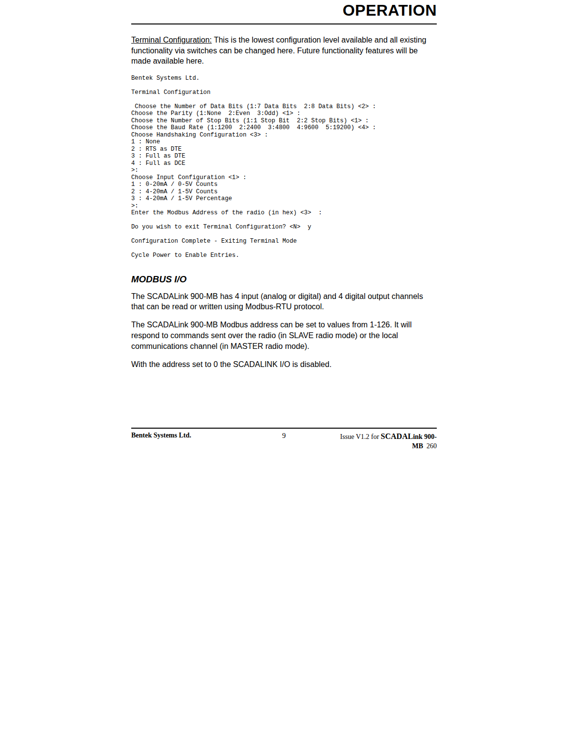OPERATION
Terminal Configuration: This is the lowest configuration level available and all existing functionality via switches can be changed here. Future functionality features will be made available here.
Bentek Systems Ltd.

Terminal Configuration

 Choose the Number of Data Bits (1:7 Data Bits  2:8 Data Bits) <2> :
Choose the Parity (1:None  2:Even  3:Odd) <1> :
Choose the Number of Stop Bits (1:1 Stop Bit  2:2 Stop Bits) <1> :
Choose the Baud Rate (1:1200  2:2400  3:4800  4:9600  5:19200) <4> :
Choose Handshaking Configuration <3> :
1 : None
2 : RTS as DTE
3 : Full as DTE
4 : Full as DCE
>:
Choose Input Configuration <1> :
1 : 0-20mA / 0-5V Counts
2 : 4-20mA / 1-5V Counts
3 : 4-20mA / 1-5V Percentage
>:
Enter the Modbus Address of the radio (in hex) <3>  :

Do you wish to exit Terminal Configuration? <N>  y

Configuration Complete - Exiting Terminal Mode

Cycle Power to Enable Entries.
MODBUS I/O
The SCADALink 900-MB has 4 input (analog or digital) and 4 digital output channels that can be read or written using Modbus-RTU protocol.
The SCADALink 900-MB Modbus address can be set to values from 1-126. It will respond to commands sent over the radio (in SLAVE radio mode) or the local communications channel (in MASTER radio mode).
With the address set to 0 the SCADALINK I/O is disabled.
| Bentek Systems Ltd. | 9 | Issue V1.2 for SCADAL ink 900-MB 260 |